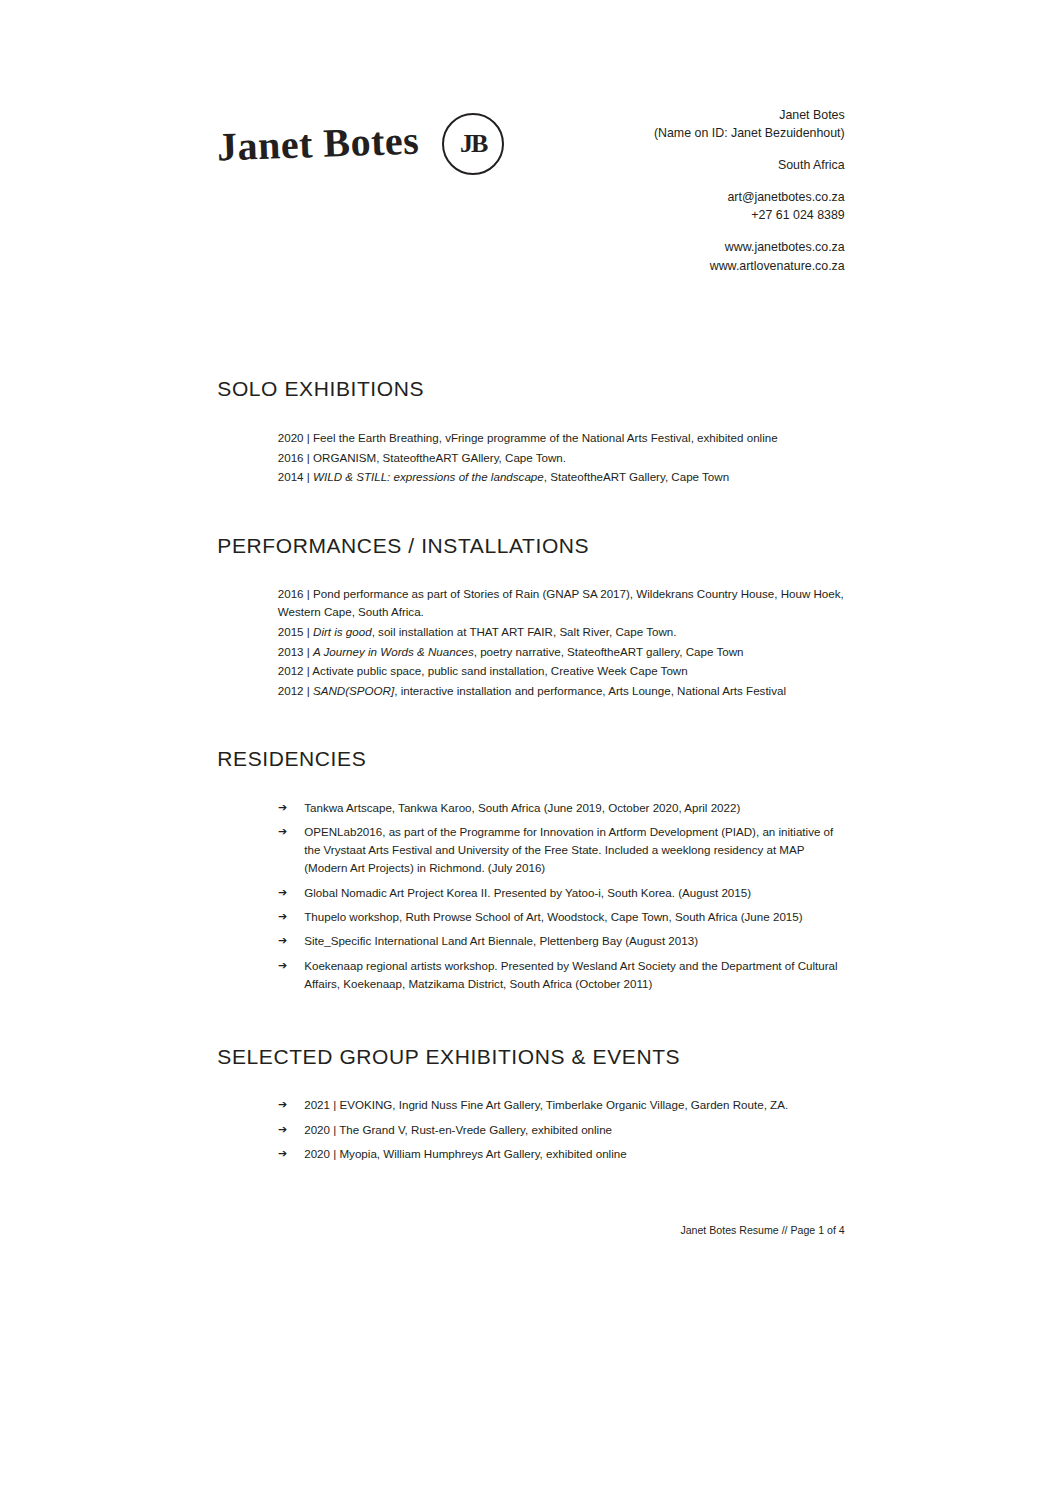Janet Botes
JB
Janet Botes
(Name on ID: Janet Bezuidenhout)
South Africa
art@janetbotes.co.za
+27 61 024 8389
www.janetbotes.co.za
www.artlovenature.co.za
SOLO EXHIBITIONS
2020 | Feel the Earth Breathing, vFringe programme of the National Arts Festival, exhibited online
2016 | ORGANISM, StateoftheART GAllery, Cape Town.
2014 | WILD & STILL: expressions of the landscape, StateoftheART Gallery, Cape Town
PERFORMANCES / INSTALLATIONS
2016 | Pond performance as part of Stories of Rain (GNAP SA 2017), Wildekrans Country House, Houw Hoek, Western Cape, South Africa.
2015 | Dirt is good, soil installation at THAT ART FAIR, Salt River, Cape Town.
2013 | A Journey in Words & Nuances, poetry narrative, StateoftheART gallery, Cape Town
2012 | Activate public space, public sand installation, Creative Week Cape Town
2012 | SAND(SPOOR], interactive installation and performance, Arts Lounge, National Arts Festival
RESIDENCIES
Tankwa Artscape, Tankwa Karoo, South Africa (June 2019, October 2020, April 2022)
OPENLab2016, as part of the Programme for Innovation in Artform Development (PIAD), an initiative of the Vrystaat Arts Festival and University of the Free State. Included a weeklong residency at MAP (Modern Art Projects) in Richmond. (July 2016)
Global Nomadic Art Project Korea II. Presented by Yatoo-i, South Korea. (August 2015)
Thupelo workshop, Ruth Prowse School of Art, Woodstock, Cape Town, South Africa (June 2015)
Site_Specific International Land Art Biennale, Plettenberg Bay (August 2013)
Koekenaap regional artists workshop. Presented by Wesland Art Society and the Department of Cultural Affairs, Koekenaap, Matzikama District, South Africa (October 2011)
SELECTED GROUP EXHIBITIONS & EVENTS
2021 | EVOKING, Ingrid Nuss Fine Art Gallery, Timberlake Organic Village, Garden Route, ZA.
2020 | The Grand V, Rust-en-Vrede Gallery, exhibited online
2020 | Myopia, William Humphreys Art Gallery, exhibited online
Janet Botes Resume // Page 1 of 4